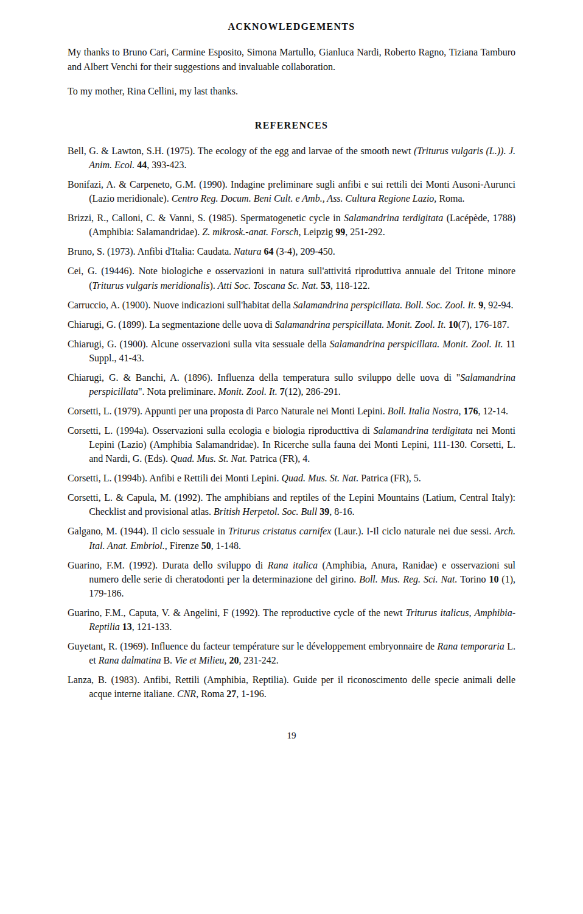ACKNOWLEDGEMENTS
My thanks to Bruno Cari, Carmine Esposito, Simona Martullo, Gianluca Nardi, Roberto Ragno, Tiziana Tamburo and Albert Venchi for their suggestions and invaluable collaboration.
To my mother, Rina Cellini, my last thanks.
REFERENCES
Bell, G. & Lawton, S.H. (1975). The ecology of the egg and larvae of the smooth newt (Triturus vulgaris (L.)). J. Anim. Ecol. 44, 393-423.
Bonifazi, A. & Carpeneto, G.M. (1990). Indagine preliminare sugli anfibi e sui rettili dei Monti Ausoni-Aurunci (Lazio meridionale). Centro Reg. Docum. Beni Cult. e Amb., Ass. Cultura Regione Lazio, Roma.
Brizzi, R., Calloni, C. & Vanni, S. (1985). Spermatogenetic cycle in Salamandrina terdigitata (Lacépède, 1788) (Amphibia: Salamandridae). Z. mikrosk.-anat. Forsch, Leipzig 99, 251-292.
Bruno, S. (1973). Anfibi d'Italia: Caudata. Natura 64 (3-4), 209-450.
Cei, G. (19446). Note biologiche e osservazioni in natura sull'attivitá riproduttiva annuale del Tritone minore (Triturus vulgaris meridionalis). Atti Soc. Toscana Sc. Nat. 53, 118-122.
Carruccio, A. (1900). Nuove indicazioni sull'habitat della Salamandrina perspicillata. Boll. Soc. Zool. It. 9, 92-94.
Chiarugi, G. (1899). La segmentazione delle uova di Salamandrina perspicillata. Monit. Zool. It. 10(7), 176-187.
Chiarugi, G. (1900). Alcune osservazioni sulla vita sessuale della Salamandrina perspicillata. Monit. Zool. It. 11 Suppl., 41-43.
Chiarugi, G. & Banchi, A. (1896). Influenza della temperatura sullo sviluppo delle uova di "Salamandrina perspicillata". Nota preliminare. Monit. Zool. It. 7(12), 286-291.
Corsetti, L. (1979). Appunti per una proposta di Parco Naturale nei Monti Lepini. Boll. Italia Nostra, 176, 12-14.
Corsetti, L. (1994a). Osservazioni sulla ecologia e biologia riproducttiva di Salamandrina terdigitata nei Monti Lepini (Lazio) (Amphibia Salamandridae). In Ricerche sulla fauna dei Monti Lepini, 111-130. Corsetti, L. and Nardi, G. (Eds). Quad. Mus. St. Nat. Patrica (FR), 4.
Corsetti, L. (1994b). Anfibi e Rettili dei Monti Lepini. Quad. Mus. St. Nat. Patrica (FR), 5.
Corsetti, L. & Capula, M. (1992). The amphibians and reptiles of the Lepini Mountains (Latium, Central Italy): Checklist and provisional atlas. British Herpetol. Soc. Bull 39, 8-16.
Galgano, M. (1944). Il ciclo sessuale in Triturus cristatus carnifex (Laur.). I-Il ciclo naturale nei due sessi. Arch. Ital. Anat. Embriol., Firenze 50, 1-148.
Guarino, F.M. (1992). Durata dello sviluppo di Rana italica (Amphibia, Anura, Ranidae) e osservazioni sul numero delle serie di cheratodonti per la determinazione del girino. Boll. Mus. Reg. Sci. Nat. Torino 10 (1), 179-186.
Guarino, F.M., Caputa, V. & Angelini, F (1992). The reproductive cycle of the newt Triturus italicus, Amphibia-Reptilia 13, 121-133.
Guyetant, R. (1969). Influence du facteur température sur le développement embryonnaire de Rana temporaria L. et Rana dalmatina B. Vie et Milieu, 20, 231-242.
Lanza, B. (1983). Anfibi, Rettili (Amphibia, Reptilia). Guide per il riconoscimento delle specie animali delle acque interne italiane. CNR, Roma 27, 1-196.
19